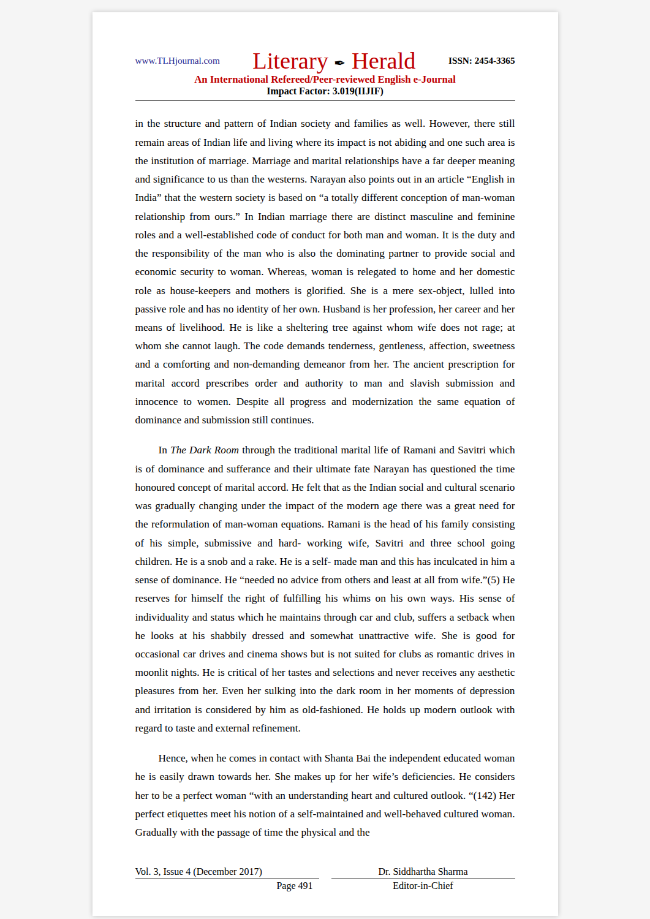www.TLHjournal.com
Literary ✒ Herald
ISSN: 2454-3365
An International Refereed/Peer-reviewed English e-Journal
Impact Factor: 3.019(IIJIF)
in the structure and pattern of Indian society and families as well. However, there still remain areas of Indian life and living where its impact is not abiding and one such area is the institution of marriage. Marriage and marital relationships have a far deeper meaning and significance to us than the westerns. Narayan also points out in an article “English in India” that the western society is based on “a totally different conception of man-woman relationship from ours.” In Indian marriage there are distinct masculine and feminine roles and a well-established code of conduct for both man and woman. It is the duty and the responsibility of the man who is also the dominating partner to provide social and economic security to woman. Whereas, woman is relegated to home and her domestic role as house-keepers and mothers is glorified. She is a mere sex-object, lulled into passive role and has no identity of her own. Husband is her profession, her career and her means of livelihood. He is like a sheltering tree against whom wife does not rage; at whom she cannot laugh. The code demands tenderness, gentleness, affection, sweetness and a comforting and non-demanding demeanor from her. The ancient prescription for marital accord prescribes order and authority to man and slavish submission and innocence to women. Despite all progress and modernization the same equation of dominance and submission still continues.
In The Dark Room through the traditional marital life of Ramani and Savitri which is of dominance and sufferance and their ultimate fate Narayan has questioned the time honoured concept of marital accord. He felt that as the Indian social and cultural scenario was gradually changing under the impact of the modern age there was a great need for the reformulation of man-woman equations. Ramani is the head of his family consisting of his simple, submissive and hard- working wife, Savitri and three school going children. He is a snob and a rake. He is a self- made man and this has inculcated in him a sense of dominance. He “needed no advice from others and least at all from wife.”(5) He reserves for himself the right of fulfilling his whims on his own ways. His sense of individuality and status which he maintains through car and club, suffers a setback when he looks at his shabbily dressed and somewhat unattractive wife. She is good for occasional car drives and cinema shows but is not suited for clubs as romantic drives in moonlit nights. He is critical of her tastes and selections and never receives any aesthetic pleasures from her. Even her sulking into the dark room in her moments of depression and irritation is considered by him as old-fashioned. He holds up modern outlook with regard to taste and external refinement.
Hence, when he comes in contact with Shanta Bai the independent educated woman he is easily drawn towards her. She makes up for her wife’s deficiencies. He considers her to be a perfect woman “with an understanding heart and cultured outlook. “(142) Her perfect etiquettes meet his notion of a self-maintained and well-behaved cultured woman. Gradually with the passage of time the physical and the
Vol. 3, Issue 4 (December 2017)
Dr. Siddhartha Sharma
Page 491
Editor-in-Chief